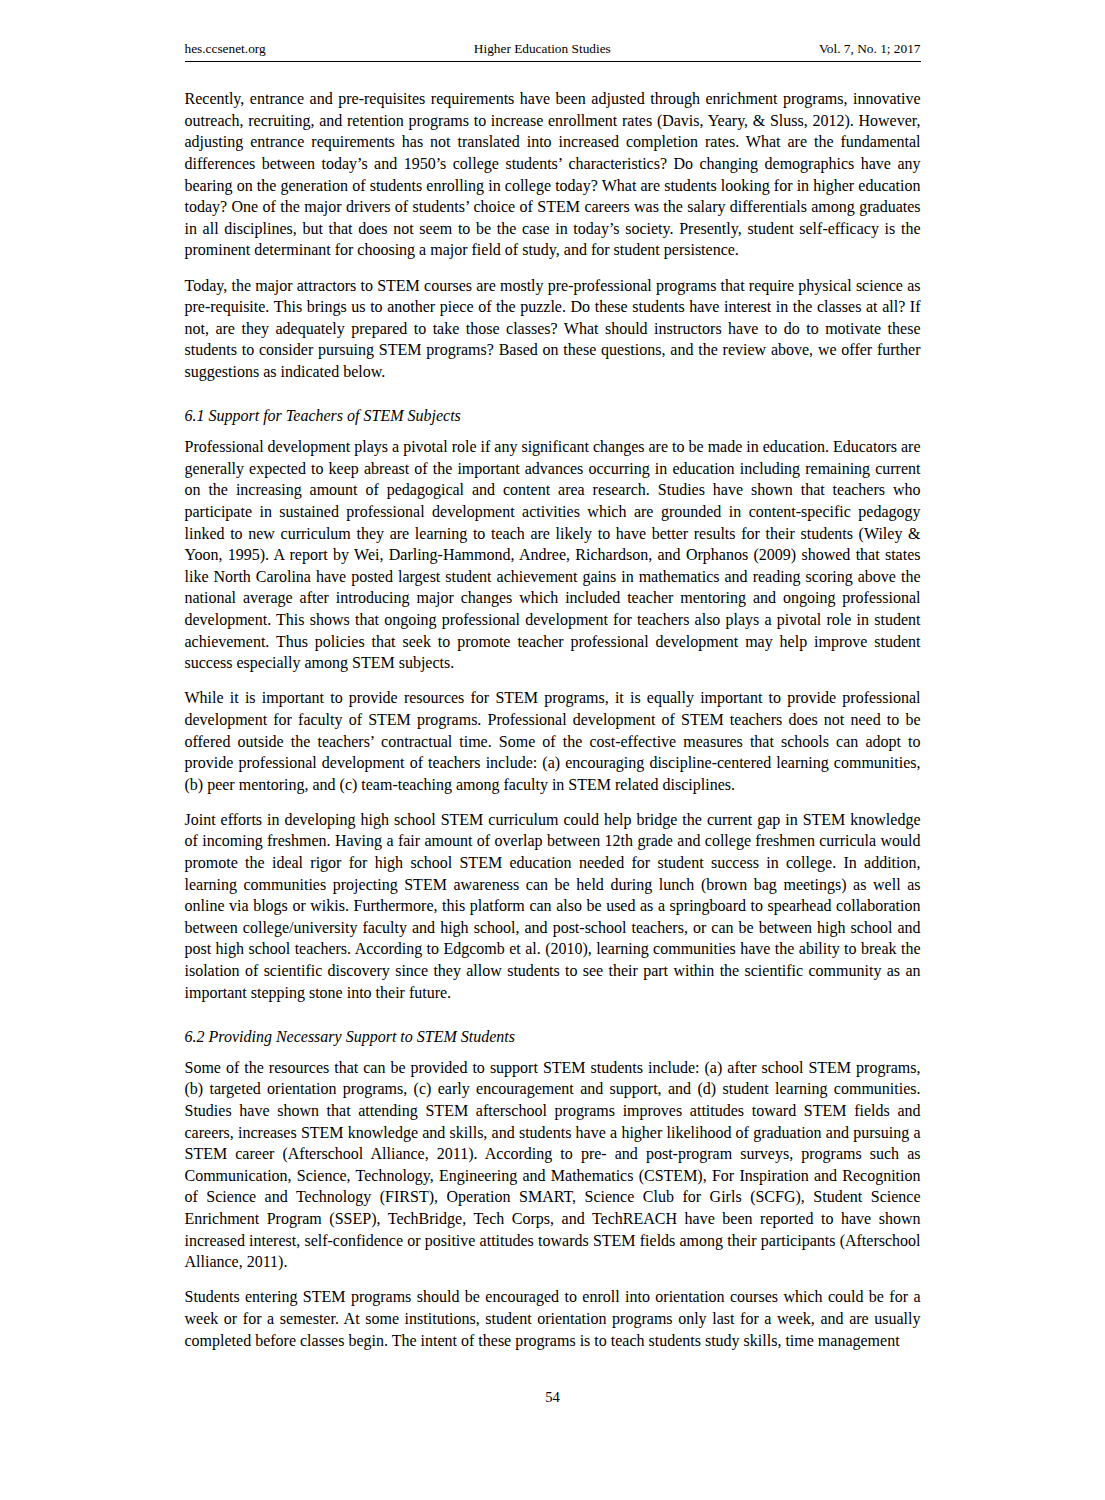hes.ccsenet.org Higher Education Studies Vol. 7, No. 1; 2017
Recently, entrance and pre-requisites requirements have been adjusted through enrichment programs, innovative outreach, recruiting, and retention programs to increase enrollment rates (Davis, Yeary, & Sluss, 2012). However, adjusting entrance requirements has not translated into increased completion rates. What are the fundamental differences between today’s and 1950’s college students’ characteristics? Do changing demographics have any bearing on the generation of students enrolling in college today? What are students looking for in higher education today? One of the major drivers of students’ choice of STEM careers was the salary differentials among graduates in all disciplines, but that does not seem to be the case in today’s society. Presently, student self-efficacy is the prominent determinant for choosing a major field of study, and for student persistence.
Today, the major attractors to STEM courses are mostly pre-professional programs that require physical science as pre-requisite. This brings us to another piece of the puzzle. Do these students have interest in the classes at all? If not, are they adequately prepared to take those classes? What should instructors have to do to motivate these students to consider pursuing STEM programs? Based on these questions, and the review above, we offer further suggestions as indicated below.
6.1 Support for Teachers of STEM Subjects
Professional development plays a pivotal role if any significant changes are to be made in education. Educators are generally expected to keep abreast of the important advances occurring in education including remaining current on the increasing amount of pedagogical and content area research. Studies have shown that teachers who participate in sustained professional development activities which are grounded in content-specific pedagogy linked to new curriculum they are learning to teach are likely to have better results for their students (Wiley & Yoon, 1995). A report by Wei, Darling-Hammond, Andree, Richardson, and Orphanos (2009) showed that states like North Carolina have posted largest student achievement gains in mathematics and reading scoring above the national average after introducing major changes which included teacher mentoring and ongoing professional development. This shows that ongoing professional development for teachers also plays a pivotal role in student achievement. Thus policies that seek to promote teacher professional development may help improve student success especially among STEM subjects.
While it is important to provide resources for STEM programs, it is equally important to provide professional development for faculty of STEM programs. Professional development of STEM teachers does not need to be offered outside the teachers’ contractual time. Some of the cost-effective measures that schools can adopt to provide professional development of teachers include: (a) encouraging discipline-centered learning communities, (b) peer mentoring, and (c) team-teaching among faculty in STEM related disciplines.
Joint efforts in developing high school STEM curriculum could help bridge the current gap in STEM knowledge of incoming freshmen. Having a fair amount of overlap between 12th grade and college freshmen curricula would promote the ideal rigor for high school STEM education needed for student success in college. In addition, learning communities projecting STEM awareness can be held during lunch (brown bag meetings) as well as online via blogs or wikis. Furthermore, this platform can also be used as a springboard to spearhead collaboration between college/university faculty and high school, and post-school teachers, or can be between high school and post high school teachers. According to Edgcomb et al. (2010), learning communities have the ability to break the isolation of scientific discovery since they allow students to see their part within the scientific community as an important stepping stone into their future.
6.2 Providing Necessary Support to STEM Students
Some of the resources that can be provided to support STEM students include: (a) after school STEM programs, (b) targeted orientation programs, (c) early encouragement and support, and (d) student learning communities. Studies have shown that attending STEM afterschool programs improves attitudes toward STEM fields and careers, increases STEM knowledge and skills, and students have a higher likelihood of graduation and pursuing a STEM career (Afterschool Alliance, 2011). According to pre- and post-program surveys, programs such as Communication, Science, Technology, Engineering and Mathematics (CSTEM), For Inspiration and Recognition of Science and Technology (FIRST), Operation SMART, Science Club for Girls (SCFG), Student Science Enrichment Program (SSEP), TechBridge, Tech Corps, and TechREACH have been reported to have shown increased interest, self-confidence or positive attitudes towards STEM fields among their participants (Afterschool Alliance, 2011).
Students entering STEM programs should be encouraged to enroll into orientation courses which could be for a week or for a semester. At some institutions, student orientation programs only last for a week, and are usually completed before classes begin. The intent of these programs is to teach students study skills, time management
54